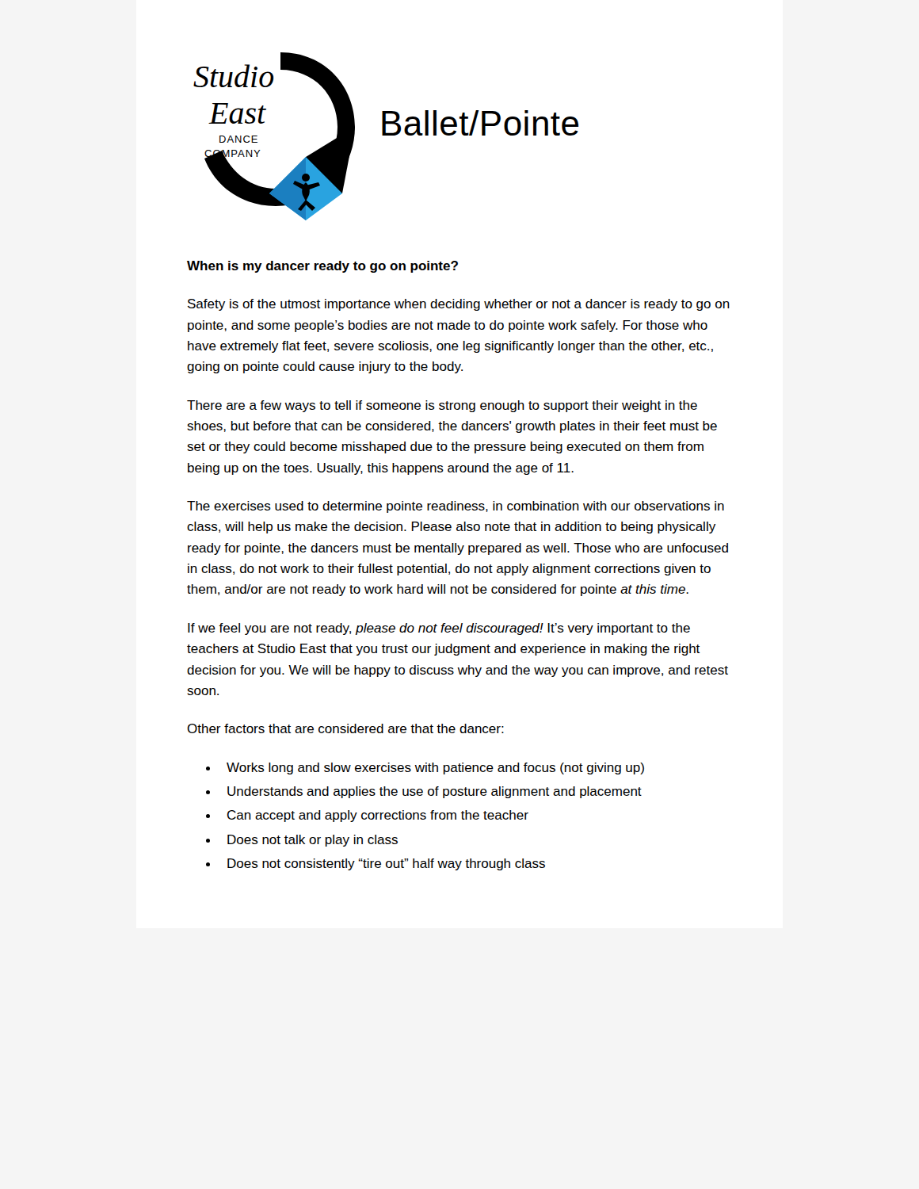Studio East DANCE COMPANY
Ballet/Pointe
When is my dancer ready to go on pointe?
Safety is of the utmost importance when deciding whether or not a dancer is ready to go on pointe, and some people’s bodies are not made to do pointe work safely. For those who have extremely flat feet, severe scoliosis, one leg significantly longer than the other, etc., going on pointe could cause injury to the body.
There are a few ways to tell if someone is strong enough to support their weight in the shoes, but before that can be considered, the dancers' growth plates in their feet must be set or they could become misshaped due to the pressure being executed on them from being up on the toes. Usually, this happens around the age of 11.
The exercises used to determine pointe readiness, in combination with our observations in class, will help us make the decision. Please also note that in addition to being physically ready for pointe, the dancers must be mentally prepared as well. Those who are unfocused in class, do not work to their fullest potential, do not apply alignment corrections given to them, and/or are not ready to work hard will not be considered for pointe at this time.
If we feel you are not ready, please do not feel discouraged! It’s very important to the teachers at Studio East that you trust our judgment and experience in making the right decision for you. We will be happy to discuss why and the way you can improve, and retest soon.
Other factors that are considered are that the dancer:
Works long and slow exercises with patience and focus (not giving up)
Understands and applies the use of posture alignment and placement
Can accept and apply corrections from the teacher
Does not talk or play in class
Does not consistently “tire out” half way through class